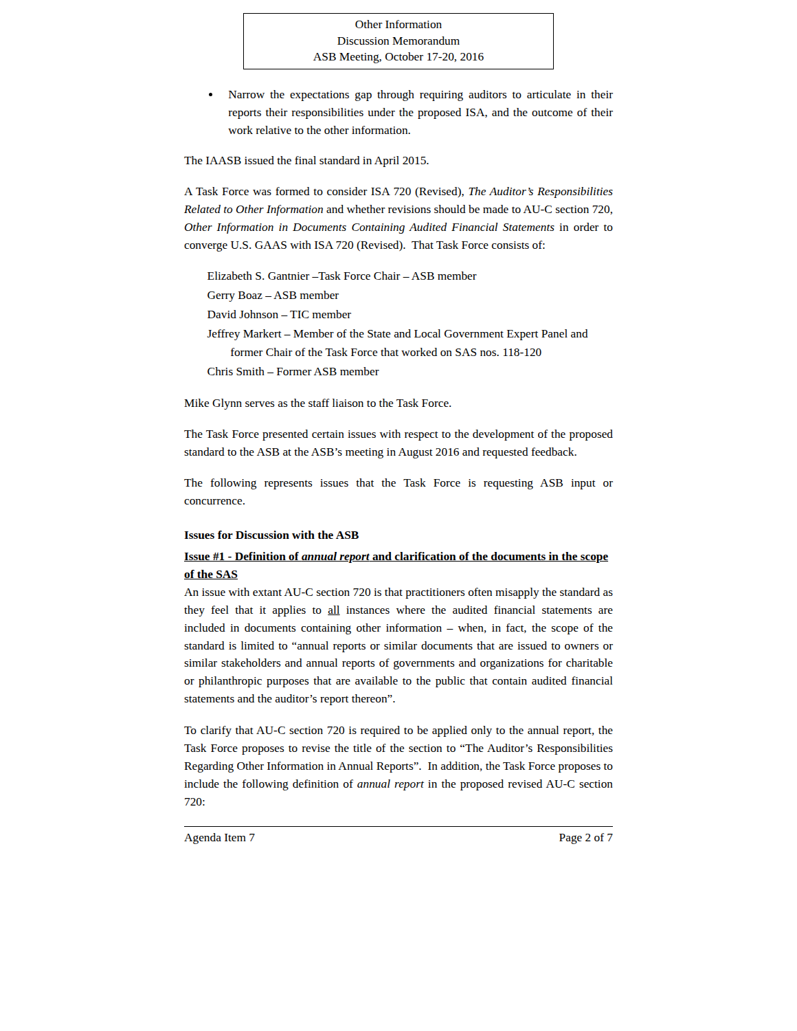Other Information
Discussion Memorandum
ASB Meeting, October 17-20, 2016
Narrow the expectations gap through requiring auditors to articulate in their reports their responsibilities under the proposed ISA, and the outcome of their work relative to the other information.
The IAASB issued the final standard in April 2015.
A Task Force was formed to consider ISA 720 (Revised), The Auditor’s Responsibilities Related to Other Information and whether revisions should be made to AU-C section 720, Other Information in Documents Containing Audited Financial Statements in order to converge U.S. GAAS with ISA 720 (Revised). That Task Force consists of:
Elizabeth S. Gantnier –Task Force Chair – ASB member
Gerry Boaz – ASB member
David Johnson – TIC member
Jeffrey Markert – Member of the State and Local Government Expert Panel and
former Chair of the Task Force that worked on SAS nos. 118-120
Chris Smith – Former ASB member
Mike Glynn serves as the staff liaison to the Task Force.
The Task Force presented certain issues with respect to the development of the proposed standard to the ASB at the ASB’s meeting in August 2016 and requested feedback.
The following represents issues that the Task Force is requesting ASB input or concurrence.
Issues for Discussion with the ASB
Issue #1 - Definition of annual report and clarification of the documents in the scope of the SAS
An issue with extant AU-C section 720 is that practitioners often misapply the standard as they feel that it applies to all instances where the audited financial statements are included in documents containing other information – when, in fact, the scope of the standard is limited to “annual reports or similar documents that are issued to owners or similar stakeholders and annual reports of governments and organizations for charitable or philanthropic purposes that are available to the public that contain audited financial statements and the auditor’s report thereon”.
To clarify that AU-C section 720 is required to be applied only to the annual report, the Task Force proposes to revise the title of the section to “The Auditor’s Responsibilities Regarding Other Information in Annual Reports”. In addition, the Task Force proposes to include the following definition of annual report in the proposed revised AU-C section 720:
Agenda Item 7 Page 2 of 7